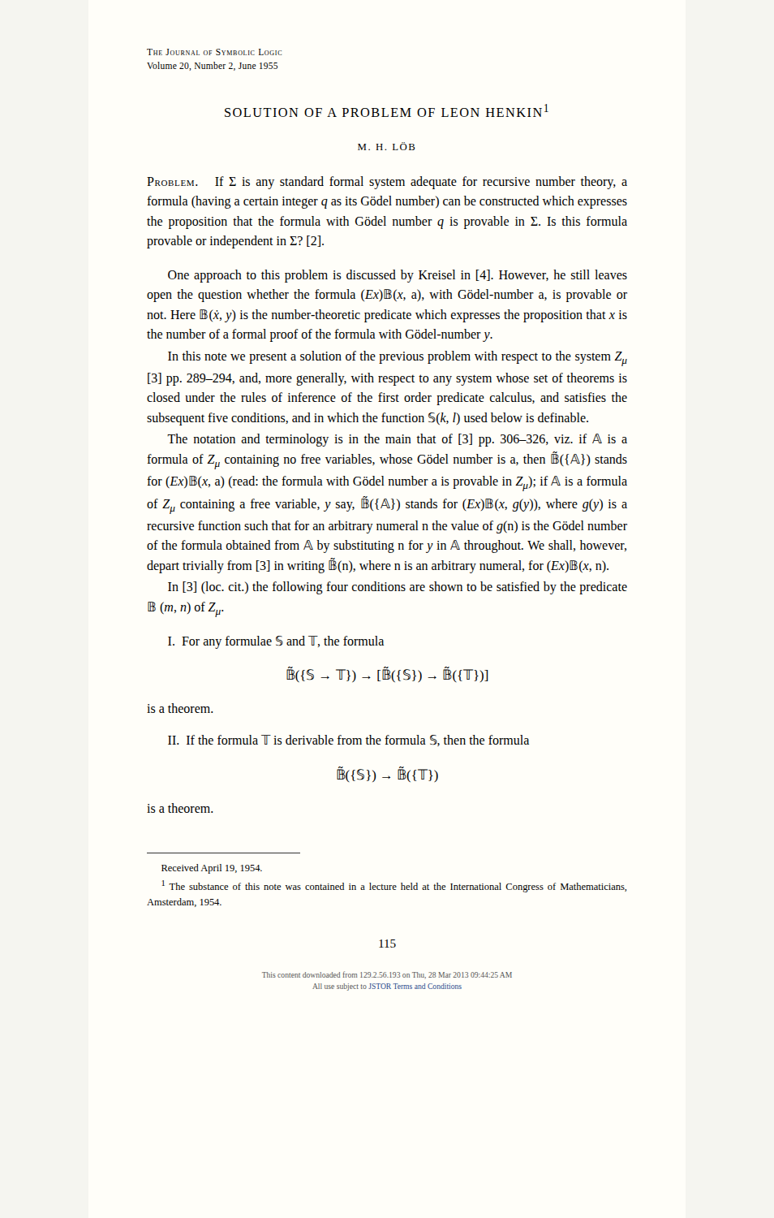The Journal of Symbolic Logic
Volume 20, Number 2, June 1955
SOLUTION OF A PROBLEM OF LEON HENKIN1
M. H. LÖB
Problem. If Σ is any standard formal system adequate for recursive number theory, a formula (having a certain integer q as its Gödel number) can be constructed which expresses the proposition that the formula with Gödel number q is provable in Σ. Is this formula provable or independent in Σ? [2].
One approach to this problem is discussed by Kreisel in [4]. However, he still leaves open the question whether the formula (Ex)𝔹(x, a), with Gödel-number a, is provable or not. Here 𝔹(ẋ, y) is the number-theoretic predicate which expresses the proposition that x is the number of a formal proof of the formula with Gödel-number y.
In this note we present a solution of the previous problem with respect to the system Zμ [3] pp. 289–294, and, more generally, with respect to any system whose set of theorems is closed under the rules of inference of the first order predicate calculus, and satisfies the subsequent five conditions, and in which the function 𝕊(k, l) used below is definable.
The notation and terminology is in the main that of [3] pp. 306–326, viz. if 𝔸 is a formula of Zμ containing no free variables, whose Gödel number is a, then 𝔹̃({𝔸}) stands for (Ex)𝔹(x, a) (read: the formula with Gödel number a is provable in Zμ); if 𝔸 is a formula of Zμ containing a free variable, y say, 𝔹̃({𝔸}) stands for (Ex)𝔹(x, g(y)), where g(y) is a recursive function such that for an arbitrary numeral n the value of g(n) is the Gödel number of the formula obtained from 𝔸 by substituting n for y in 𝔸 throughout. We shall, however, depart trivially from [3] in writing 𝔹̃(n), where n is an arbitrary numeral, for (Ex)𝔹(x, n).
In [3] (loc. cit.) the following four conditions are shown to be satisfied by the predicate 𝔹 (m, n) of Zμ.
I. For any formulae 𝕊 and 𝕋, the formula
𝔹̃({𝕊 → 𝕋}) → [𝔹̃({𝕊}) → 𝔹̃({𝕋})]
is a theorem.
II. If the formula 𝕋 is derivable from the formula 𝕊, then the formula
𝔹̃({𝕊}) → 𝔹̃({𝕋})
is a theorem.
Received April 19, 1954.
1 The substance of this note was contained in a lecture held at the International Congress of Mathematicians, Amsterdam, 1954.
115
This content downloaded from 129.2.56.193 on Thu, 28 Mar 2013 09:44:25 AM
All use subject to JSTOR Terms and Conditions